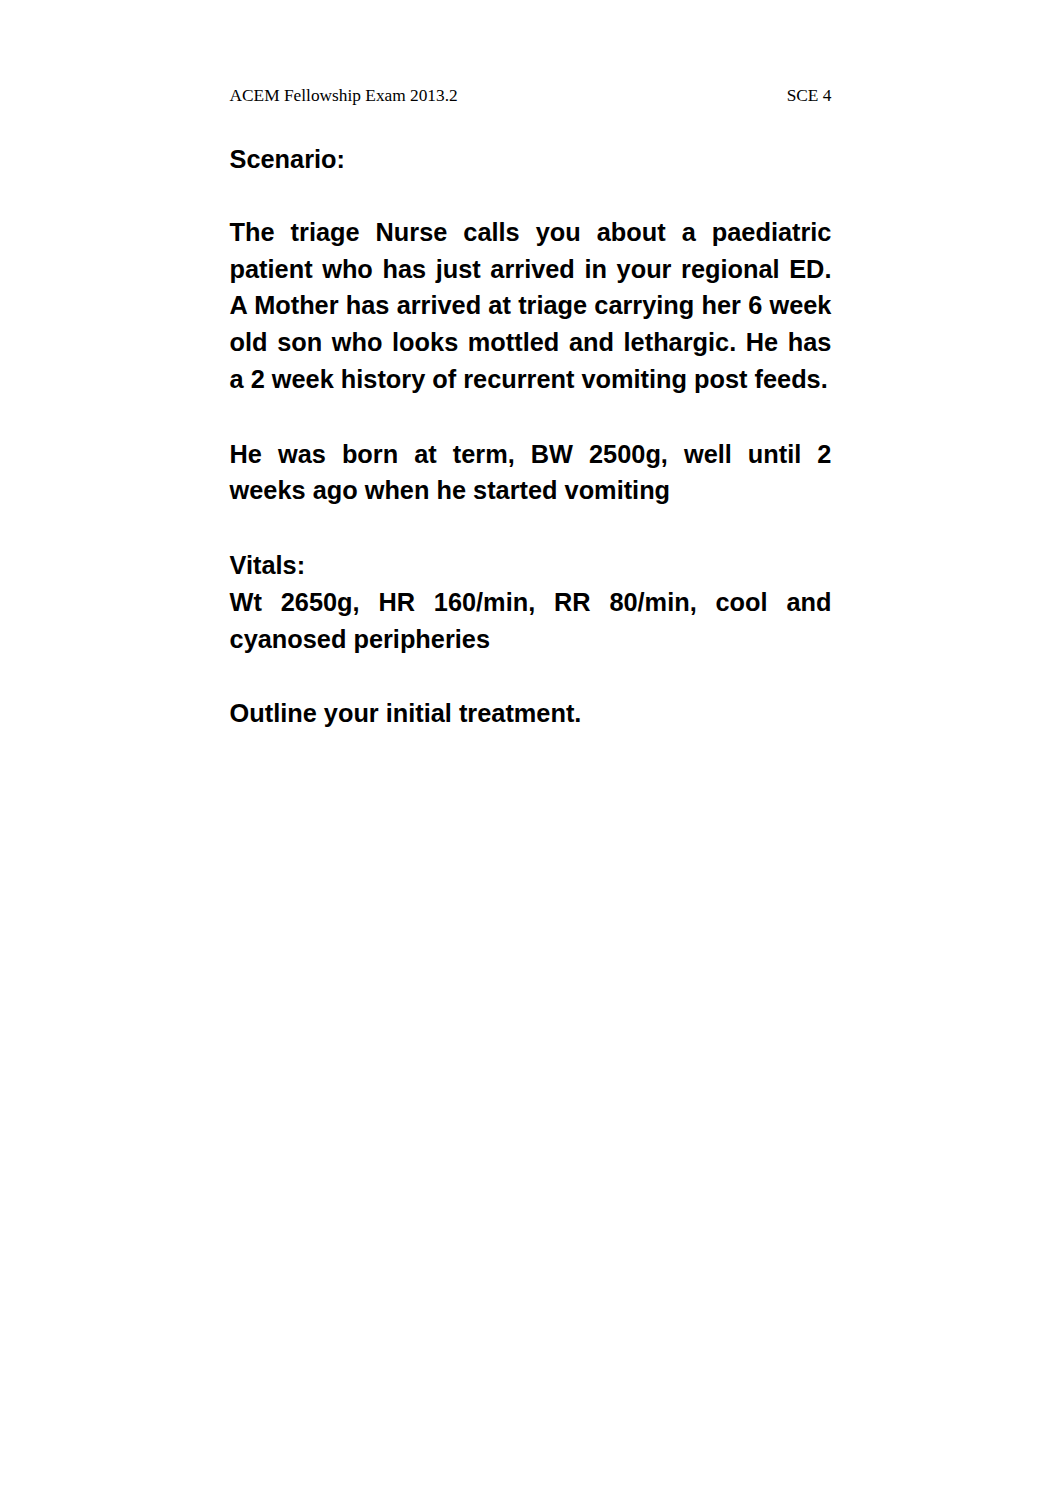ACEM Fellowship Exam 2013.2 SCE 4
Scenario:
The triage Nurse calls you about a paediatric patient who has just arrived in your regional ED. A Mother has arrived at triage carrying her 6 week old son who looks mottled and lethargic. He has a 2 week history of recurrent vomiting post feeds.
He was born at term, BW 2500g, well until 2 weeks ago when he started vomiting
Vitals:
Wt 2650g, HR 160/min, RR 80/min, cool and cyanosed peripheries
Outline your initial treatment.